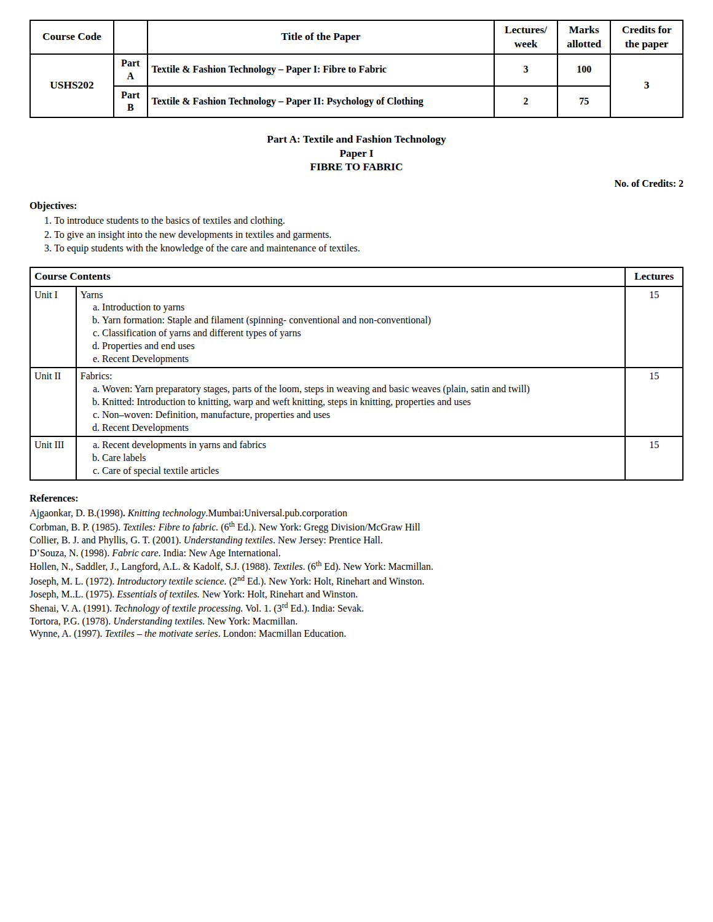| Course Code | | Title of the Paper | Lectures/ week | Marks allotted | Credits for the paper |
| --- | --- | --- | --- | --- | --- |
| USHS202 | Part A | Textile & Fashion Technology – Paper I: Fibre to Fabric | 3 | 100 | 3 |
| Part B | Textile & Fashion Technology – Paper II: Psychology of Clothing | 2 | 75 |
Part A: Textile and Fashion Technology
Paper I
FIBRE TO FABRIC
No. of Credits: 2
Objectives:
To introduce students to the basics of textiles and clothing.
To give an insight into the new developments in textiles and garments.
To equip students with the knowledge of the care and maintenance of textiles.
| Course Contents | Lectures |
| --- | --- |
| Unit I | Yarns Introduction to yarns Yarn formation: Staple and filament (spinning- conventional and non-conventional) Classification of yarns and different types of yarns Properties and end uses Recent Developments | 15 |
| Unit II | Fabrics: Woven: Yarn preparatory stages, parts of the loom, steps in weaving and basic weaves (plain, satin and twill) Knitted: Introduction to knitting, warp and weft knitting, steps in knitting, properties and uses Non–woven: Definition, manufacture, properties and uses Recent Developments | 15 |
| Unit III | Recent developments in yarns and fabrics Care labels Care of special textile articles | 15 |
References:
Ajgaonkar, D. B.(1998). Knitting technology.Mumbai:Universal.pub.corporation
Corbman, B. P. (1985). Textiles: Fibre to fabric. (6th Ed.). New York: Gregg Division/McGraw Hill
Collier, B. J. and Phyllis, G. T. (2001). Understanding textiles. New Jersey: Prentice Hall.
D’Souza, N. (1998). Fabric care. India: New Age International.
Hollen, N., Saddler, J., Langford, A.L. & Kadolf, S.J. (1988). Textiles. (6th Ed). New York: Macmillan.
Joseph, M. L. (1972). Introductory textile science. (2nd Ed.). New York: Holt, Rinehart and Winston.
Joseph, M..L. (1975). Essentials of textiles. New York: Holt, Rinehart and Winston.
Shenai, V. A. (1991). Technology of textile processing. Vol. 1. (3rd Ed.). India: Sevak.
Tortora, P.G. (1978). Understanding textiles. New York: Macmillan.
Wynne, A. (1997). Textiles – the motivate series. London: Macmillan Education.